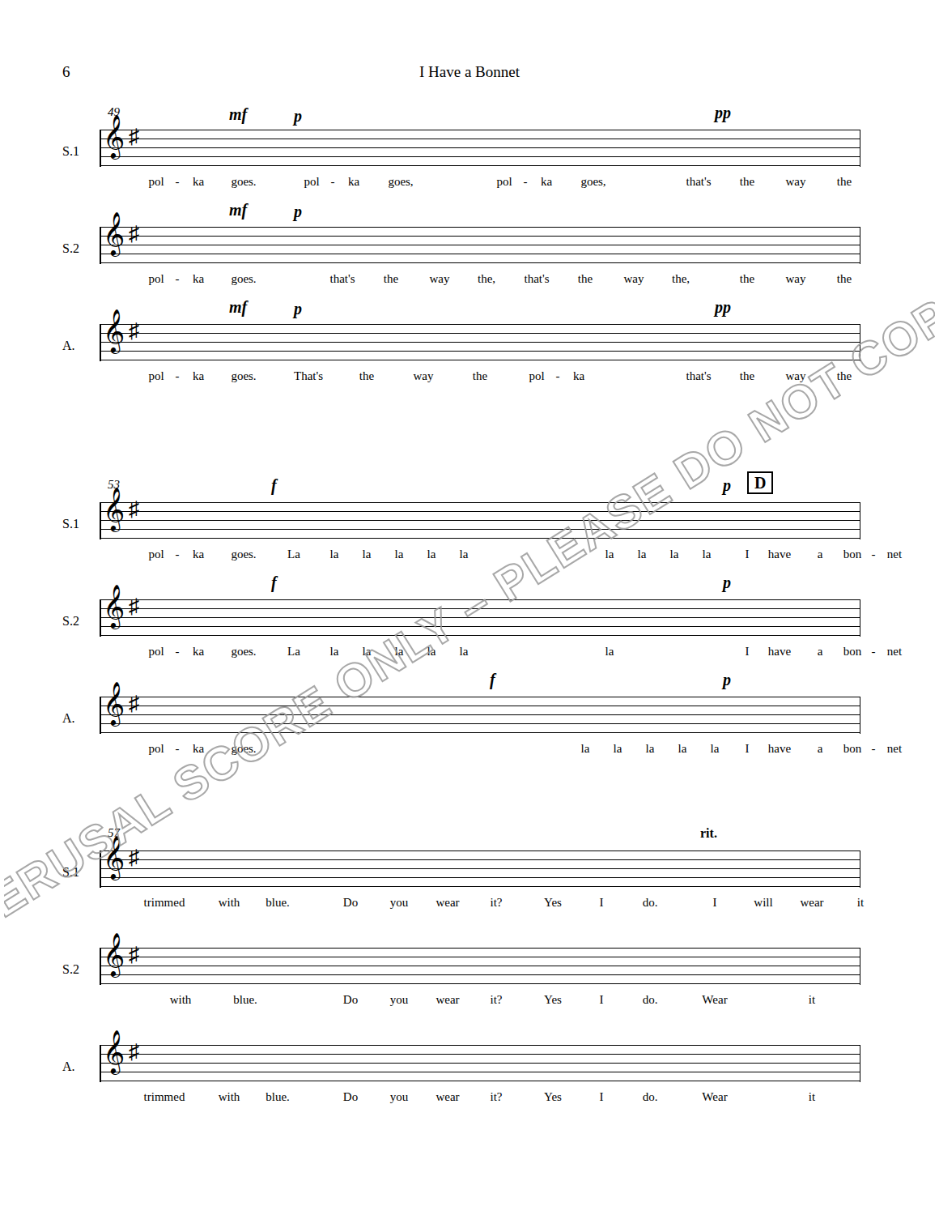6
I Have a Bonnet
49
mf
p
pp
mf
p
mf
p
pp
S.1
𝄞
♯
pol-ka goes. pol-ka goes, pol-ka goes, that's the way the
S.2
𝄞
♯
pol-ka goes. that's the way the, that's the way the, the way the
A.
𝄞
♯
pol-ka goes. That's the way the pol-ka that's the way the
53
f
p
D
f
p
f
p
S.1
𝄞
♯
pol-ka goes. La la la la la la la la la la Ihave abon-net
S.2
𝄞
♯
pol-ka goes. La la la la la la la Ihave abon-net
A.
𝄞
♯
pol-ka goes. la la la la la Ihave abon-net
57
rit.
S.1
𝄞
♯
trimmed with blue. Do you wear it? Yes Ido. Iwill wear it
S.2
𝄞
♯
with blue. Do you wear it? Yes Ido. Wear it
A.
𝄞
♯
trimmed with blue. Do you wear it? Yes Ido. Wear it
PERUSAL SCORE ONLY – PLEASE DO NOT COPY